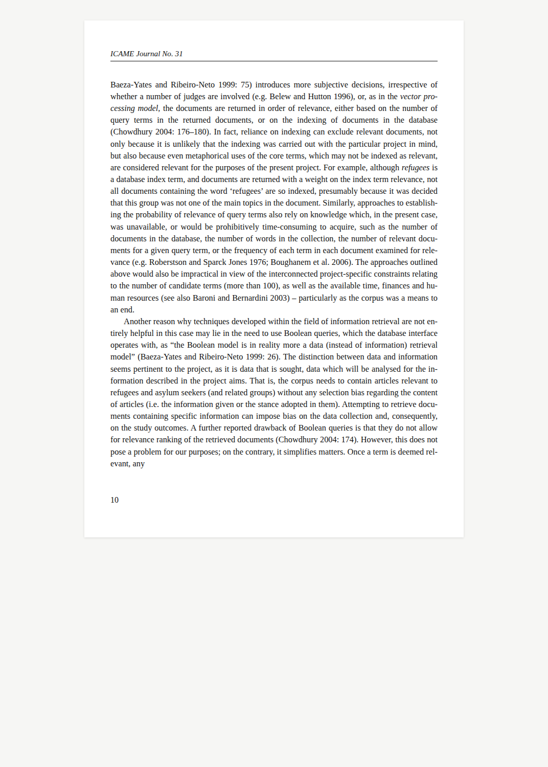ICAME Journal No. 31
Baeza-Yates and Ribeiro-Neto 1999: 75) introduces more subjective decisions, irrespective of whether a number of judges are involved (e.g. Belew and Hutton 1996), or, as in the vector processing model, the documents are returned in order of relevance, either based on the number of query terms in the returned documents, or on the indexing of documents in the database (Chowdhury 2004: 176–180). In fact, reliance on indexing can exclude relevant documents, not only because it is unlikely that the indexing was carried out with the particular project in mind, but also because even metaphorical uses of the core terms, which may not be indexed as relevant, are considered relevant for the purposes of the present project. For example, although refugees is a database index term, and documents are returned with a weight on the index term relevance, not all documents containing the word ‘refugees’ are so indexed, presumably because it was decided that this group was not one of the main topics in the document. Similarly, approaches to establishing the probability of relevance of query terms also rely on knowledge which, in the present case, was unavailable, or would be prohibitively time-consuming to acquire, such as the number of documents in the database, the number of words in the collection, the number of relevant documents for a given query term, or the frequency of each term in each document examined for relevance (e.g. Roberstson and Sparck Jones 1976; Boughanem et al. 2006). The approaches outlined above would also be impractical in view of the interconnected project-specific constraints relating to the number of candidate terms (more than 100), as well as the available time, finances and human resources (see also Baroni and Bernardini 2003) – particularly as the corpus was a means to an end.
Another reason why techniques developed within the field of information retrieval are not entirely helpful in this case may lie in the need to use Boolean queries, which the database interface operates with, as “the Boolean model is in reality more a data (instead of information) retrieval model” (Baeza-Yates and Ribeiro-Neto 1999: 26). The distinction between data and information seems pertinent to the project, as it is data that is sought, data which will be analysed for the information described in the project aims. That is, the corpus needs to contain articles relevant to refugees and asylum seekers (and related groups) without any selection bias regarding the content of articles (i.e. the information given or the stance adopted in them). Attempting to retrieve documents containing specific information can impose bias on the data collection and, consequently, on the study outcomes. A further reported drawback of Boolean queries is that they do not allow for relevance ranking of the retrieved documents (Chowdhury 2004: 174). However, this does not pose a problem for our purposes; on the contrary, it simplifies matters. Once a term is deemed relevant, any
10